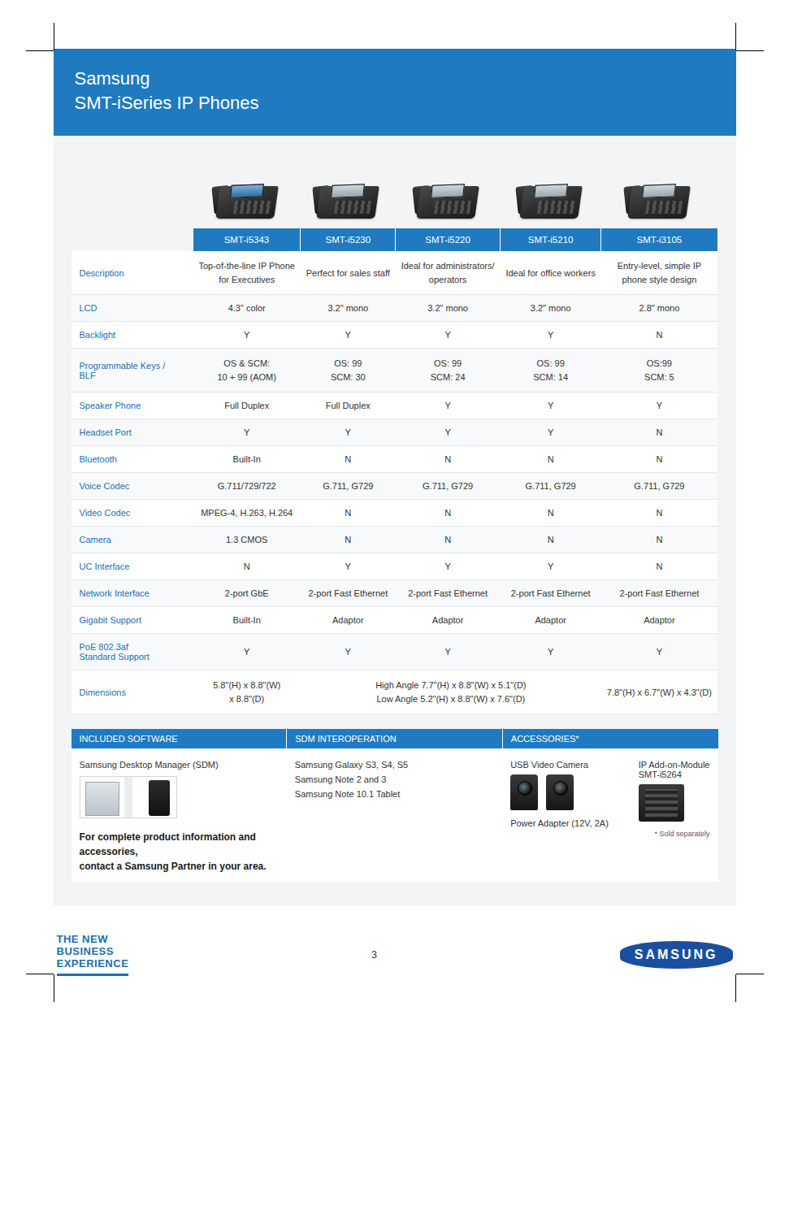Samsung SMT-iSeries IP Phones
| | SMT-i5343 | SMT-i5230 | SMT-i5220 | SMT-i5210 | SMT-i3105 |
| --- | --- | --- | --- | --- | --- |
| Description | Top-of-the-line IP Phone for Executives | Perfect for sales staff | Ideal for administrators/ operators | Ideal for office workers | Entry-level, simple IP phone style design |
| LCD | 4.3" color | 3.2" mono | 3.2" mono | 3.2" mono | 2.8" mono |
| Backlight | Y | Y | Y | Y | N |
| Programmable Keys / BLF | OS & SCM: 10 + 99 (AOM) | OS: 99 SCM: 30 | OS: 99 SCM: 24 | OS: 99 SCM: 14 | OS:99 SCM: 5 |
| Speaker Phone | Full Duplex | Full Duplex | Y | Y | Y |
| Headset Port | Y | Y | Y | Y | N |
| Bluetooth | Built-In | N | N | N | N |
| Voice Codec | G.711/729/722 | G.711, G729 | G.711, G729 | G.711, G729 | G.711, G729 |
| Video Codec | MPEG-4, H.263, H.264 | N | N | N | N |
| Camera | 1.3 CMOS | N | N | N | N |
| UC Interface | N | Y | Y | Y | N |
| Network Interface | 2-port GbE | 2-port Fast Ethernet | 2-port Fast Ethernet | 2-port Fast Ethernet | 2-port Fast Ethernet |
| Gigabit Support | Built-In | Adaptor | Adaptor | Adaptor | Adaptor |
| PoE 802.3af Standard Support | Y | Y | Y | Y | Y |
| Dimensions | 5.8"(H) x 8.8"(W) x 8.8"(D) | High Angle 7.7"(H) x 8.8"(W) x 5.1"(D) Low Angle 5.2"(H) x 8.8"(W) x 7.6"(D) | 7.8"(H) x 6.7"(W) x 4.3"(D) |
INCLUDED SOFTWARE
SDM INTEROPERATION
ACCESSORIES*
Samsung Desktop Manager (SDM)
For complete product information and accessories,
contact a Samsung Partner in your area.
Samsung Galaxy S3, S4, S5
Samsung Note 2 and 3
Samsung Note 10.1 Tablet
USB Video Camera
Power Adapter (12V, 2A)
IP Add-on-Module
SMT-i5264
* Sold separately
THE NEW BUSINESS EXPERIENCE
3
SAMSUNG